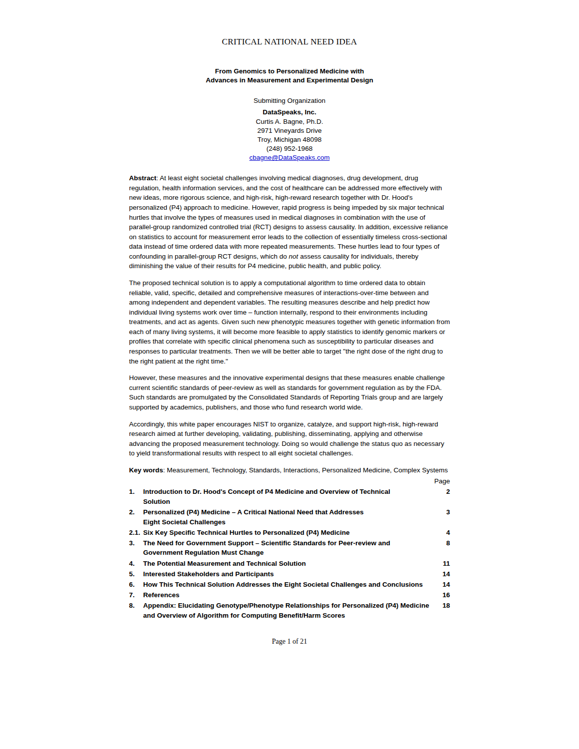CRITICAL NATIONAL NEED IDEA
From Genomics to Personalized Medicine with
Advances in Measurement and Experimental Design
Submitting Organization
DataSpeaks, Inc.
Curtis A. Bagne, Ph.D.
2971 Vineyards Drive
Troy, Michigan 48098
(248) 952-1968
cbagne@DataSpeaks.com
Abstract: At least eight societal challenges involving medical diagnoses, drug development, drug regulation, health information services, and the cost of healthcare can be addressed more effectively with new ideas, more rigorous science, and high-risk, high-reward research together with Dr. Hood's personalized (P4) approach to medicine. However, rapid progress is being impeded by six major technical hurtles that involve the types of measures used in medical diagnoses in combination with the use of parallel-group randomized controlled trial (RCT) designs to assess causality. In addition, excessive reliance on statistics to account for measurement error leads to the collection of essentially timeless cross-sectional data instead of time ordered data with more repeated measurements. These hurtles lead to four types of confounding in parallel-group RCT designs, which do not assess causality for individuals, thereby diminishing the value of their results for P4 medicine, public health, and public policy.
The proposed technical solution is to apply a computational algorithm to time ordered data to obtain reliable, valid, specific, detailed and comprehensive measures of interactions-over-time between and among independent and dependent variables. The resulting measures describe and help predict how individual living systems work over time – function internally, respond to their environments including treatments, and act as agents. Given such new phenotypic measures together with genetic information from each of many living systems, it will become more feasible to apply statistics to identify genomic markers or profiles that correlate with specific clinical phenomena such as susceptibility to particular diseases and responses to particular treatments. Then we will be better able to target "the right dose of the right drug to the right patient at the right time."
However, these measures and the innovative experimental designs that these measures enable challenge current scientific standards of peer-review as well as standards for government regulation as by the FDA. Such standards are promulgated by the Consolidated Standards of Reporting Trials group and are largely supported by academics, publishers, and those who fund research world wide.
Accordingly, this white paper encourages NIST to organize, catalyze, and support high-risk, high-reward research aimed at further developing, validating, publishing, disseminating, applying and otherwise advancing the proposed measurement technology. Doing so would challenge the status quo as necessary to yield transformational results with respect to all eight societal challenges.
Key words: Measurement, Technology, Standards, Interactions, Personalized Medicine, Complex Systems
Page
| 1. | Introduction to Dr. Hood's Concept of P4 Medicine and Overview of Technical Solution | 2 |
| 2. | Personalized (P4) Medicine – A Critical National Need that Addresses Eight Societal Challenges | 3 |
| 2.1. | Six Key Specific Technical Hurtles to Personalized (P4) Medicine | 4 |
| 3. | The Need for Government Support – Scientific Standards for Peer-review and Government Regulation Must Change | 8 |
| 4. | The Potential Measurement and Technical Solution | 11 |
| 5. | Interested Stakeholders and Participants | 14 |
| 6. | How This Technical Solution Addresses the Eight Societal Challenges and Conclusions | 14 |
| 7. | References | 16 |
| 8. | Appendix: Elucidating Genotype/Phenotype Relationships for Personalized (P4) Medicine and Overview of Algorithm for Computing Benefit/Harm Scores | 18 |
Page 1 of 21